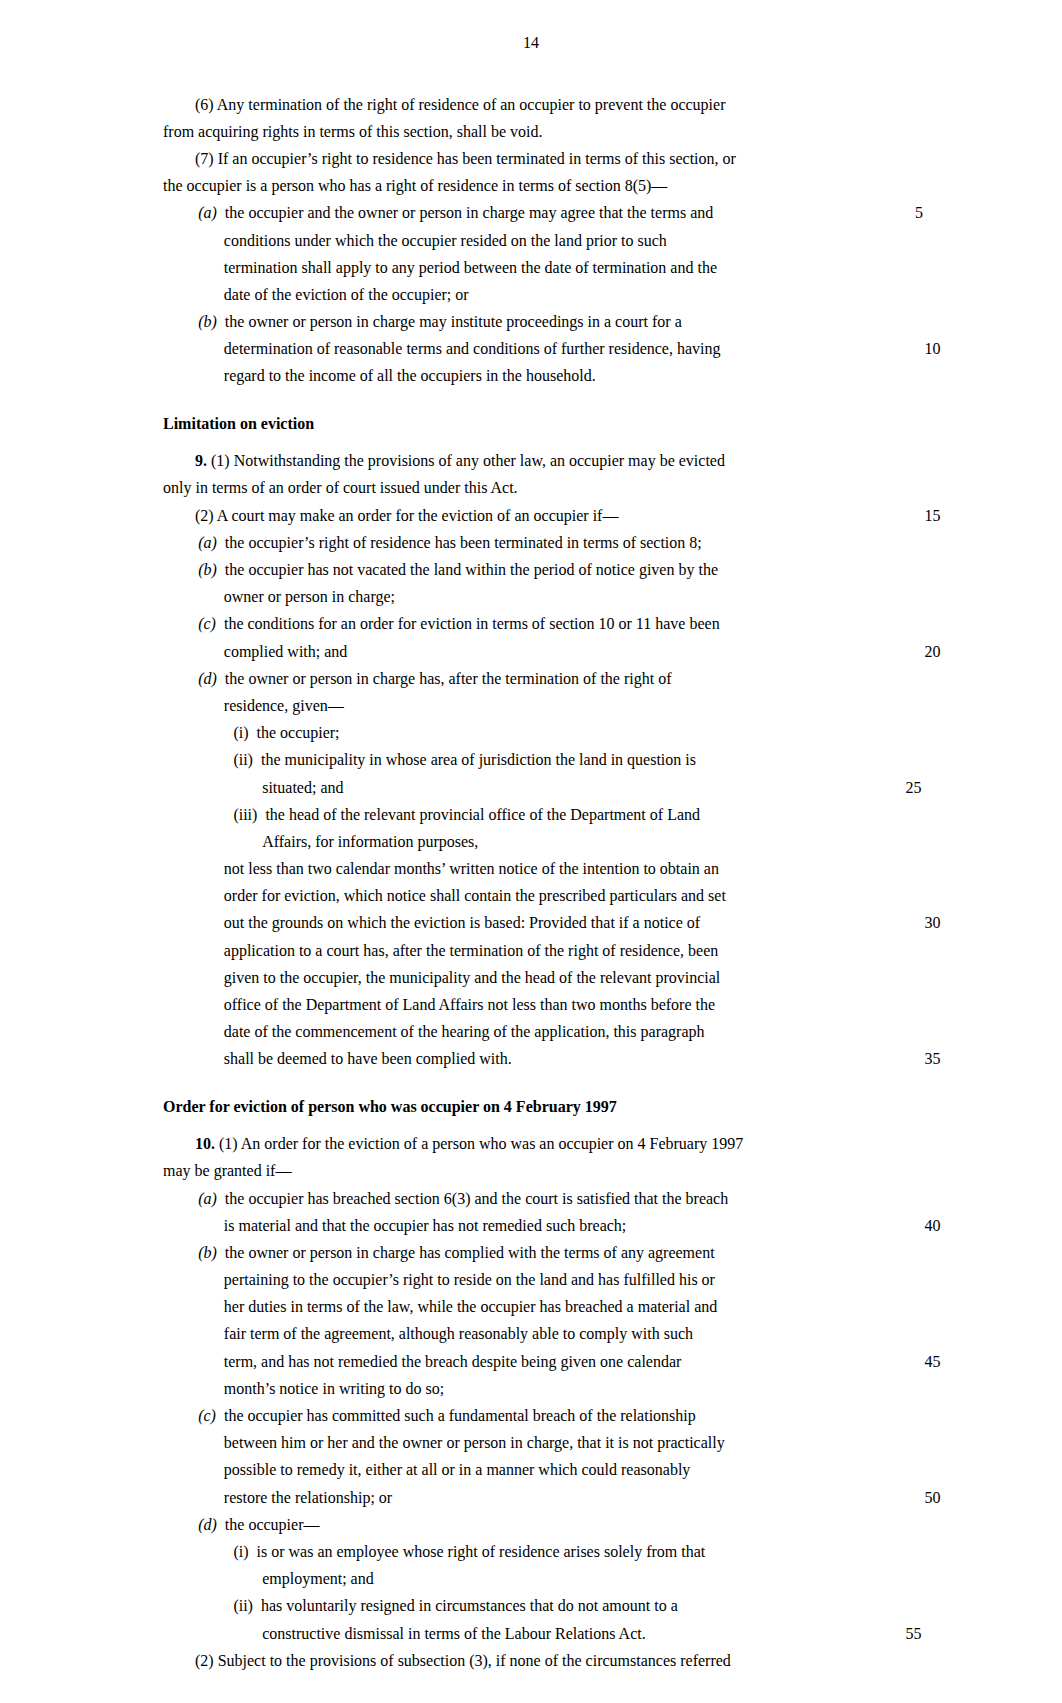14
(6) Any termination of the right of residence of an occupier to prevent the occupier
from acquiring rights in terms of this section, shall be void.
(7) If an occupier’s right to residence has been terminated in terms of this section, or
the occupier is a person who has a right of residence in terms of section 8(5)—
5(a) the occupier and the owner or person in charge may agree that the terms and
conditions under which the occupier resided on the land prior to such
termination shall apply to any period between the date of termination and the
date of the eviction of the occupier; or
(b) the owner or person in charge may institute proceedings in a court for a
10determination of reasonable terms and conditions of further residence, having
regard to the income of all the occupiers in the household.
Limitation on eviction
9. (1) Notwithstanding the provisions of any other law, an occupier may be evicted
only in terms of an order of court issued under this Act.
15(2) A court may make an order for the eviction of an occupier if—
(a) the occupier’s right of residence has been terminated in terms of section 8;
(b) the occupier has not vacated the land within the period of notice given by the
owner or person in charge;
(c) the conditions for an order for eviction in terms of section 10 or 11 have been
20complied with; and
(d) the owner or person in charge has, after the termination of the right of
residence, given—
(i) the occupier;
(ii) the municipality in whose area of jurisdiction the land in question is
25situated; and
(iii) the head of the relevant provincial office of the Department of Land
Affairs, for information purposes,
not less than two calendar months’ written notice of the intention to obtain an
order for eviction, which notice shall contain the prescribed particulars and set
30out the grounds on which the eviction is based: Provided that if a notice of
application to a court has, after the termination of the right of residence, been
given to the occupier, the municipality and the head of the relevant provincial
office of the Department of Land Affairs not less than two months before the
date of the commencement of the hearing of the application, this paragraph
35shall be deemed to have been complied with.
Order for eviction of person who was occupier on 4 February 1997
10. (1) An order for the eviction of a person who was an occupier on 4 February 1997
may be granted if—
(a) the occupier has breached section 6(3) and the court is satisfied that the breach
40is material and that the occupier has not remedied such breach;
(b) the owner or person in charge has complied with the terms of any agreement
pertaining to the occupier’s right to reside on the land and has fulfilled his or
her duties in terms of the law, while the occupier has breached a material and
fair term of the agreement, although reasonably able to comply with such
45term, and has not remedied the breach despite being given one calendar
month’s notice in writing to do so;
(c) the occupier has committed such a fundamental breach of the relationship
between him or her and the owner or person in charge, that it is not practically
possible to remedy it, either at all or in a manner which could reasonably
50restore the relationship; or
(d) the occupier—
(i) is or was an employee whose right of residence arises solely from that
employment; and
(ii) has voluntarily resigned in circumstances that do not amount to a
55constructive dismissal in terms of the Labour Relations Act.
(2) Subject to the provisions of subsection (3), if none of the circumstances referred